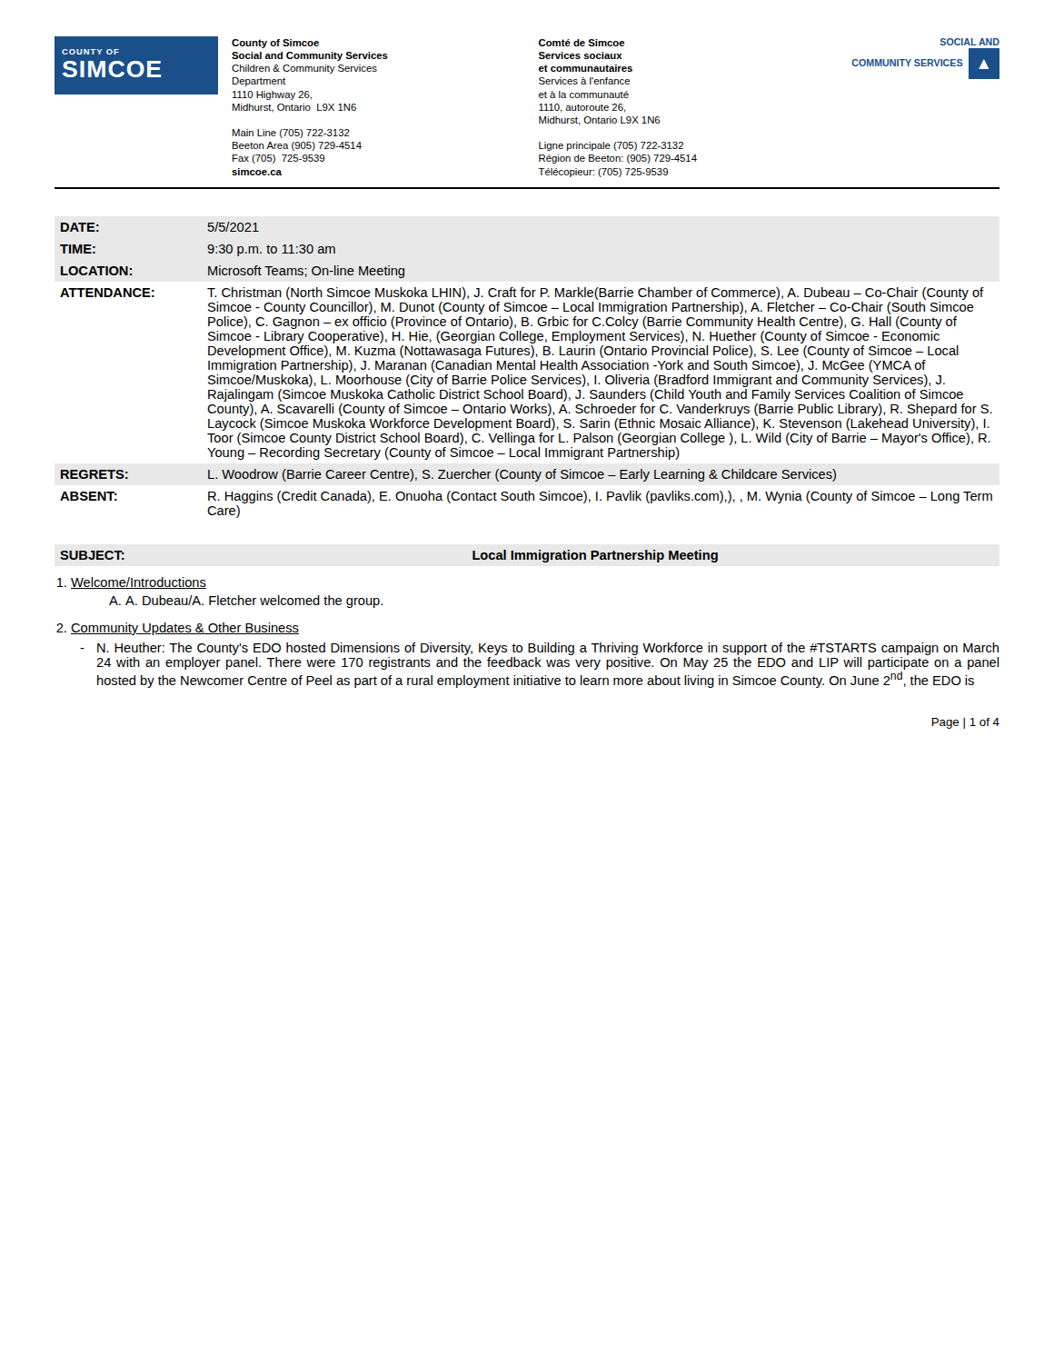COUNTY OF
SIMCOE
County of Simcoe
Social and Community Services
Children & Community Services
Department
1110 Highway 26,
Midhurst, Ontario L9X 1N6
Main Line (705) 722-3132
Beeton Area (905) 729-4514
Fax (705) 725-9539
simcoe.ca
Comté de Simcoe
Services sociaux
et communautaires
Services à l'enfance
et à la communauté
1110, autoroute 26,
Midhurst, Ontario L9X 1N6
Ligne principale (705) 722-3132
Région de Beeton: (905) 729-4514
Télécopieur: (705) 725-9539
SOCIAL AND
COMMUNITY SERVICES▲
| DATE: | 5/5/2021 |
| TIME: | 9:30 p.m. to 11:30 am |
| LOCATION: | Microsoft Teams; On-line Meeting |
| ATTENDANCE: | T. Christman (North Simcoe Muskoka LHIN), J. Craft for P. Markle(Barrie Chamber of Commerce), A. Dubeau – Co-Chair (County of Simcoe - County Councillor), M. Dunot (County of Simcoe – Local Immigration Partnership), A. Fletcher – Co-Chair (South Simcoe Police), C. Gagnon – ex officio (Province of Ontario), B. Grbic for C.Colcy (Barrie Community Health Centre), G. Hall (County of Simcoe - Library Cooperative), H. Hie, (Georgian College, Employment Services), N. Huether (County of Simcoe - Economic Development Office), M. Kuzma (Nottawasaga Futures), B. Laurin (Ontario Provincial Police), S. Lee (County of Simcoe – Local Immigration Partnership), J. Maranan (Canadian Mental Health Association -York and South Simcoe), J. McGee (YMCA of Simcoe/Muskoka), L. Moorhouse (City of Barrie Police Services), I. Oliveria (Bradford Immigrant and Community Services), J. Rajalingam (Simcoe Muskoka Catholic District School Board), J. Saunders (Child Youth and Family Services Coalition of Simcoe County), A. Scavarelli (County of Simcoe – Ontario Works), A. Schroeder for C. Vanderkruys (Barrie Public Library), R. Shepard for S. Laycock (Simcoe Muskoka Workforce Development Board), S. Sarin (Ethnic Mosaic Alliance), K. Stevenson (Lakehead University), I. Toor (Simcoe County District School Board), C. Vellinga for L. Palson (Georgian College ), L. Wild (City of Barrie – Mayor's Office), R. Young – Recording Secretary (County of Simcoe – Local Immigrant Partnership) |
| REGRETS: | L. Woodrow (Barrie Career Centre), S. Zuercher (County of Simcoe – Early Learning & Childcare Services) |
| ABSENT: | R. Haggins (Credit Canada), E. Onuoha (Contact South Simcoe), I. Pavlik (pavliks.com),), , M. Wynia (County of Simcoe – Long Term Care) |
SUBJECT:
Local Immigration Partnership Meeting
Welcome/Introductions
A. Dubeau/A. Fletcher welcomed the group.
Community Updates & Other Business
N. Heuther: The County's EDO hosted Dimensions of Diversity, Keys to Building a Thriving Workforce in support of the #TSTARTS campaign on March 24 with an employer panel. There were 170 registrants and the feedback was very positive. On May 25 the EDO and LIP will participate on a panel hosted by the Newcomer Centre of Peel as part of a rural employment initiative to learn more about living in Simcoe County. On June 2nd, the EDO is
Page | 1 of 4